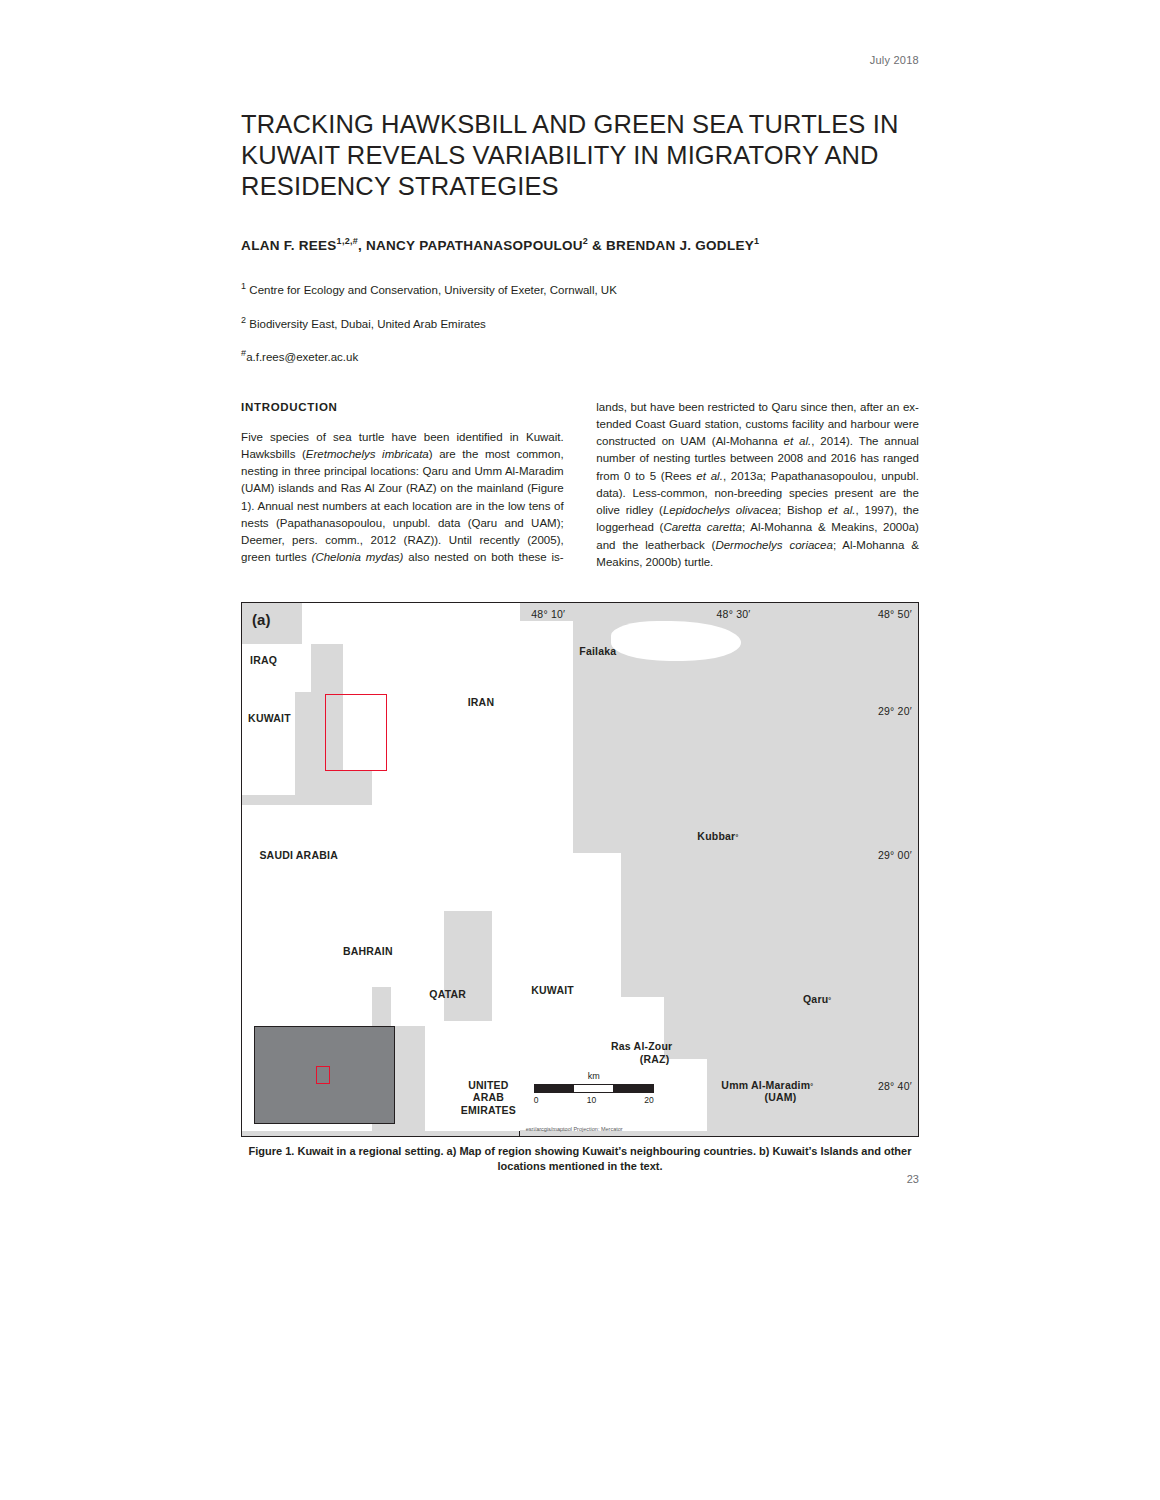July 2018
Tracking Hawksbill and Green Sea Turtles in Kuwait Reveals Variability in Migratory and Residency Strategies
Alan F. Rees1,2,#, Nancy Papathanasopoulou2 & Brendan J. Godley1
1 Centre for Ecology and Conservation, University of Exeter, Cornwall, UK
2 Biodiversity East, Dubai, United Arab Emirates
#a.f.rees@exeter.ac.uk
Introduction
Five species of sea turtle have been identified in Kuwait. Hawksbills (Eretmochelys imbricata) are the most common, nesting in three principal locations: Qaru and Umm Al-Maradim (UAM) islands and Ras Al Zour (RAZ) on the mainland (Figure 1). Annual nest numbers at each location are in the low tens of nests (Papathanasopoulou, unpubl. data (Qaru and UAM); Deemer, pers. comm., 2012 (RAZ)). Until recently (2005), green turtles (Chelonia mydas) also nested on both these islands, but have been restricted to Qaru since then, after an extended Coast Guard station, customs facility and harbour were constructed on UAM (Al-Mohanna et al., 2014). The annual number of nesting turtles between 2008 and 2016 has ranged from 0 to 5 (Rees et al., 2013a; Papathanasopoulou, unpubl. data). Less-common, non-breeding species present are the olive ridley (Lepidochelys olivacea; Bishop et al., 1997), the loggerhead (Caretta caretta; Al-Mohanna & Meakins, 2000a) and the leatherback (Dermochelys coriacea; Al-Mohanna & Meakins, 2000b) turtle.
(a)
N
IRAQ
KUWAIT
IRAN
SAUDI ARABIA
BAHRAIN
QATAR
UNITED ARAB
EMIRATES
(b)
48° 10′
48° 30′
48° 50′
29° 20′
29° 00′
28° 40′
Failaka
Kubbar°
KUWAIT
Qaru°
Ras Al-Zour
(RAZ)
Umm Al-Maradim°
(UAM)
km
01020
esri/arcgis/maptool Projection: Mercator
Figure 1. Kuwait in a regional setting. a) Map of region showing Kuwait’s neighbouring countries. b) Kuwait’s Islands and other locations mentioned in the text.
23